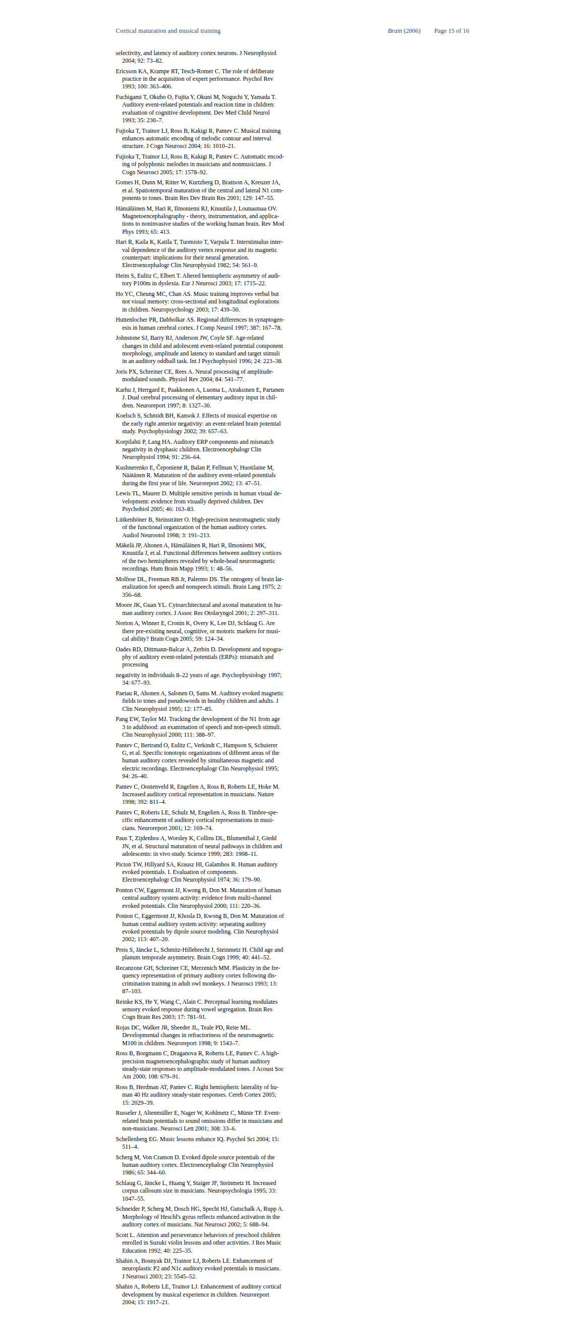Cortical maturation and musical training
Brain (2006)Page 15 of 16
selectivity, and latency of auditory cortex neurons. J Neurophysiol 2004; 92: 73–82.
Ericsson KA, Krampe RT, Tesch-Romer C. The role of deliberate practice in the acquisition of expert performance. Psychol Rev 1993; 100: 363–406.
Fuchigami T, Okubo O, Fujita Y, Okuni M, Noguchi Y, Yamada T. Auditory event-related potentials and reaction time in children: evaluation of cognitive development. Dev Med Child Neurol 1993; 35: 230–7.
Fujioka T, Trainor LJ, Ross B, Kakigi R, Pantev C. Musical training enhances automatic encoding of melodic contour and interval structure. J Cogn Neurosci 2004; 16: 1010–21.
Fujioka T, Trainor LJ, Ross B, Kakigi R, Pantev C. Automatic encoding of polyphonic melodies in musicians and nonmusicians. J Cogn Neurosci 2005; 17: 1578–92.
Gomes H, Dunn M, Ritter W, Kurtzberg D, Brattson A, Kreuzer JA, et al. Spatiotemporal maturation of the central and lateral N1 components to tones. Brain Res Dev Brain Res 2001; 129: 147–55.
Hämäläinen M, Hari R, Ilmoniemi RJ, Knuutila J, Lounasmaa OV. Magnetoencephalography - theory, instrumentation, and applications to noninvasive studies of the working human brain. Rev Mod Phys 1993; 65: 413.
Hari R, Kaila K, Katila T, Tuomisto T, Varpula T. Interstimulus interval dependence of the auditory vertex response and its magnetic counterpart: implications for their neural generation. Electroencephalogr Clin Neurophysiol 1982; 54: 561–9.
Heim S, Eulitz C, Elbert T. Altered hemispheric asymmetry of auditory P100m in dyslexia. Eur J Neurosci 2003; 17: 1715–22.
Ho YC, Cheung MC, Chan AS. Music training improves verbal but not visual memory: cross-sectional and longitudinal explorations in children. Neuropsychology 2003; 17: 439–50.
Huttenlocher PR, Dabholkar AS. Regional differences in synaptogenesis in human cerebral cortex. J Comp Neurol 1997; 387: 167–78.
Johnstone SJ, Barry RJ, Anderson JW, Coyle SF. Age-related changes in child and adolescent event-related potential component morphology, amplitude and latency to standard and target stimuli in an auditory oddball task. Int J Psychophysiol 1996; 24: 223–38.
Joris PX, Schreiner CE, Rees A. Neural processing of amplitude-modulated sounds. Physiol Rev 2004; 84: 541–77.
Karhu J, Herrgard E, Paakkonen A, Luoma L, Airaksinen E, Partanen J. Dual cerebral processing of elementary auditory input in children. Neuroreport 1997; 8: 1327–30.
Koelsch S, Schmidt BH, Kansok J. Effects of musical expertise on the early right anterior negativity: an event-related brain potential study. Psychophysiology 2002; 39: 657–63.
Korpilahti P, Lang HA. Auditory ERP components and mismatch negativity in dysphasic children. Electroencephalogr Clin Neurophysiol 1994; 91: 256–64.
Kushnerenko E, Čeponienė R, Balan P, Fellman V, Huotilaine M, Näätänen R. Maturation of the auditory event-related potentials during the first year of life. Neuroreport 2002; 13: 47–51.
Lewis TL, Maurer D. Multiple sensitive periods in human visual development: evidence from visually deprived children. Dev Psychobiol 2005; 46: 163–83.
Lütkenhöner B, Steinsträter O. High-precision neuromagnetic study of the functional organization of the human auditory cortex. Audiol Neurootol 1998; 3: 191–213.
Mäkelä JP, Ahonen A, Hämäläinen R, Hari R, Ilmoniemi MK, Knuutila J, et al. Functional differences between auditory cortices of the two hemispheres revealed by whole-head neuromagnetic recordings. Hum Brain Mapp 1993; 1: 48–56.
Molfese DL, Freeman RB Jr, Palermo DS. The ontogeny of brain lateralization for speech and nonspeech stimuli. Brain Lang 1975; 2: 356–68.
Moore JK, Guan YL. Cytoarchitectural and axonal maturation in human auditory cortex. J Assoc Res Otolaryngol 2001; 2: 297–311.
Norton A, Winner E, Cronin K, Overy K, Lee DJ, Schlaug G. Are there pre-existing neural, cognitive, or motoric markers for musical ability? Brain Cogn 2005; 59: 124–34.
Oades RD, Dittmann-Balcar A, Zerbin D. Development and topography of auditory event-related potentials (ERPs): mismatch and processing
negativity in individuals 8–22 years of age. Psychophysiology 1997; 34: 677–93.
Paetau R, Ahonen A, Salonen O, Sams M. Auditory evoked magnetic fields to tones and pseudowords in healthy children and adults. J Clin Neurophysiol 1995; 12: 177–85.
Pang EW, Taylor MJ. Tracking the development of the N1 from age 3 to adulthood: an examination of speech and non-speech stimuli. Clin Neurophysiol 2000; 111: 388–97.
Pantev C, Bertrand O, Eulitz C, Verkindt C, Hampson S, Schuierer G, et al. Specific tonotopic organizations of different areas of the human auditory cortex revealed by simultaneous magnetic and electric recordings. Electroencephalogr Clin Neurophysiol 1995; 94: 26–40.
Pantev C, Oostenveld R, Engelien A, Ross B, Roberts LE, Hoke M. Increased auditory cortical representation in musicians. Nature 1998; 392: 811–4.
Pantev C, Roberts LE, Schulz M, Engelien A, Ross B. Timbre-specific enhancement of auditory cortical representations in musicians. Neuroreport 2001; 12: 169–74.
Paus T, Zijdenbos A, Worsley K, Collins DL, Blumenthal J, Giedd JN, et al. Structural maturation of neural pathways in children and adolescents: in vivo study. Science 1999; 283: 1908–11.
Picton TW, Hillyard SA, Krausz HI, Galambos R. Human auditory evoked potentials. I. Evaluation of components. Electroencephalogr Clin Neurophysiol 1974; 36: 179–90.
Ponton CW, Eggermont JJ, Kwong B, Don M. Maturation of human central auditory system activity: evidence from multi-channel evoked potentials. Clin Neurophysiol 2000; 111: 220–36.
Ponton C, Eggermont JJ, Khosla D, Kwong B, Don M. Maturation of human central auditory system activity: separating auditory evoked potentials by dipole source modeling. Clin Neurophysiol 2002; 113: 407–20.
Preis S, Jäncke L, Schmitz-Hillebrecht J, Steinmetz H. Child age and planum temporale asymmetry. Brain Cogn 1999; 40: 441–52.
Recanzone GH, Schreiner CE, Merzenich MM. Plasticity in the frequency representation of primary auditory cortex following discrimination training in adult owl monkeys. J Neurosci 1993; 13: 87–103.
Reinke KS, He Y, Wang C, Alain C. Perceptual learning modulates sensory evoked response during vowel segregation. Brain Res Cogn Brain Res 2003; 17: 781–91.
Rojas DC, Walker JR, Sheeder JL, Teale PD, Reite ML. Developmental changes in refractoriness of the neuromagnetic M100 in children. Neuroreport 1998; 9: 1543–7.
Ross B, Borgmann C, Draganova R, Roberts LE, Pantev C. A high-precision magnetoencephalographic study of human auditory steady-state responses to amplitude-modulated tones. J Acoust Soc Am 2000; 108: 679–91.
Ross B, Herdman AT, Pantev C. Right hemispheric laterality of human 40 Hz auditory steady-state responses. Cereb Cortex 2005; 15: 2029–39.
Russeler J, Altenmüller E, Nager W, Kohlmetz C, Münte TF. Event-related brain potentials to sound omissions differ in musicians and non-musicians. Neurosci Lett 2001; 308: 33–6.
Schellenberg EG. Music lessons enhance IQ. Psychol Sci 2004; 15: 511–4.
Scherg M, Von Cramon D. Evoked dipole source potentials of the human auditory cortex. Electroencephalogr Clin Neurophysiol 1986; 65: 344–60.
Schlaug G, Jäncke L, Huang Y, Staiger JF, Steinmetz H. Increased corpus callosum size in musicians. Neuropsychologia 1995; 33: 1047–55.
Schneider P, Scherg M, Dosch HG, Specht HJ, Gutschalk A, Rupp A. Morphology of Heschl's gyrus reflects enhanced activation in the auditory cortex of musicians. Nat Neurosci 2002; 5: 688–94.
Scott L. Attention and perseverance behaviors of preschool children enrolled in Suzuki violin lessons and other activities. J Res Music Education 1992; 40: 225–35.
Shahin A, Bosnyak DJ, Trainor LJ, Roberts LE. Enhancement of neuroplastic P2 and N1c auditory evoked potentials in musicians. J Neurosci 2003; 23: 5545–52.
Shahin A, Roberts LE, Trainor LJ. Enhancement of auditory cortical development by musical experience in children. Neuroreport 2004; 15: 1917–21.